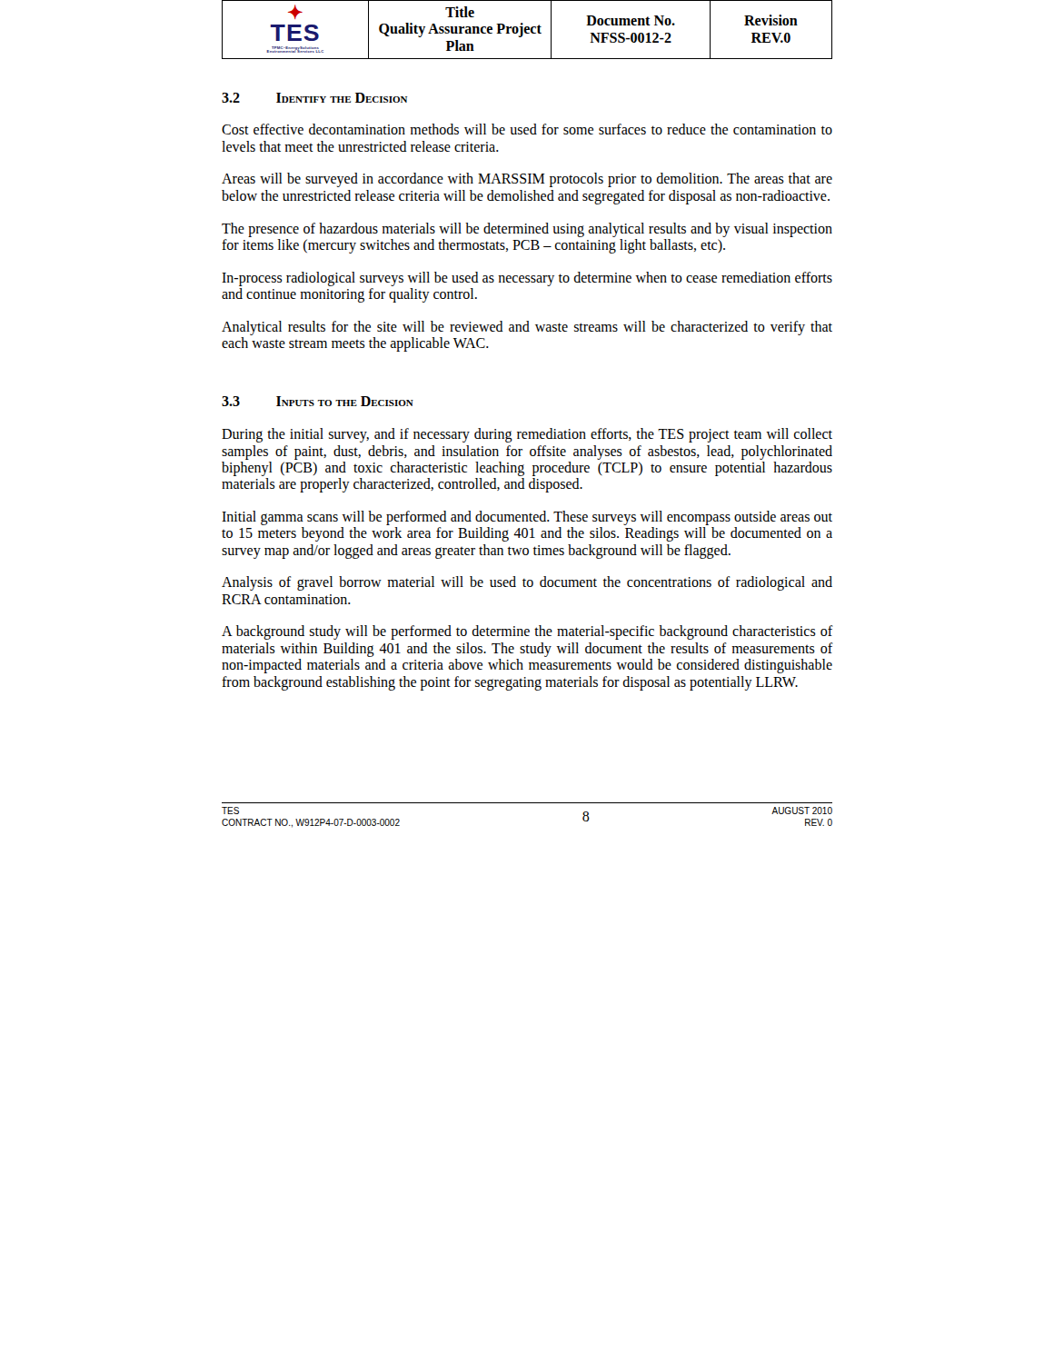| ✦ TES TPMC–EnergySolutions Environmental Services LLC | Title Quality Assurance Project Plan | Document No. NFSS-0012-2 | Revision REV.0 |
3.2 Identify the Decision
Cost effective decontamination methods will be used for some surfaces to reduce the contamination to levels that meet the unrestricted release criteria.
Areas will be surveyed in accordance with MARSSIM protocols prior to demolition. The areas that are below the unrestricted release criteria will be demolished and segregated for disposal as non-radioactive.
The presence of hazardous materials will be determined using analytical results and by visual inspection for items like (mercury switches and thermostats, PCB – containing light ballasts, etc).
In-process radiological surveys will be used as necessary to determine when to cease remediation efforts and continue monitoring for quality control.
Analytical results for the site will be reviewed and waste streams will be characterized to verify that each waste stream meets the applicable WAC.
3.3 Inputs to the Decision
During the initial survey, and if necessary during remediation efforts, the TES project team will collect samples of paint, dust, debris, and insulation for offsite analyses of asbestos, lead, polychlorinated biphenyl (PCB) and toxic characteristic leaching procedure (TCLP) to ensure potential hazardous materials are properly characterized, controlled, and disposed.
Initial gamma scans will be performed and documented. These surveys will encompass outside areas out to 15 meters beyond the work area for Building 401 and the silos. Readings will be documented on a survey map and/or logged and areas greater than two times background will be flagged.
Analysis of gravel borrow material will be used to document the concentrations of radiological and RCRA contamination.
A background study will be performed to determine the material-specific background characteristics of materials within Building 401 and the silos. The study will document the results of measurements of non-impacted materials and a criteria above which measurements would be considered distinguishable from background establishing the point for segregating materials for disposal as potentially LLRW.
TES
CONTRACT NO., W912P4-07-D-0003-0002
8
AUGUST 2010
REV. 0